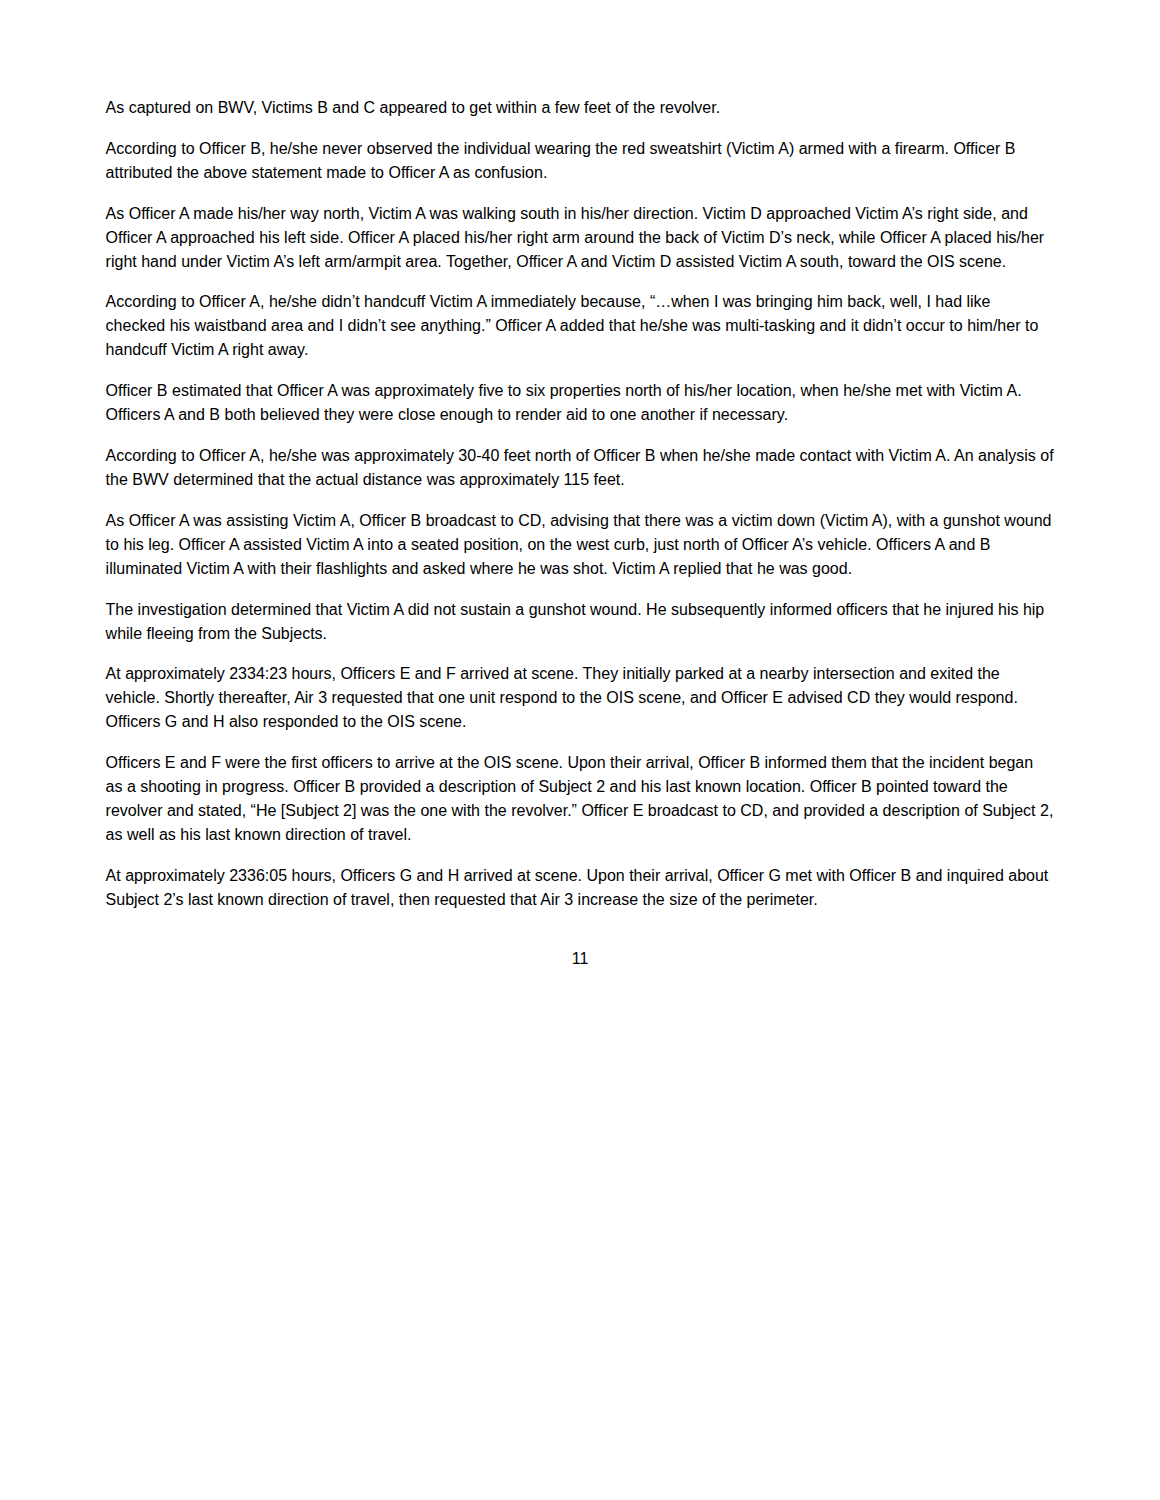As captured on BWV, Victims B and C appeared to get within a few feet of the revolver.
According to Officer B, he/she never observed the individual wearing the red sweatshirt (Victim A) armed with a firearm. Officer B attributed the above statement made to Officer A as confusion.
As Officer A made his/her way north, Victim A was walking south in his/her direction. Victim D approached Victim A’s right side, and Officer A approached his left side. Officer A placed his/her right arm around the back of Victim D’s neck, while Officer A placed his/her right hand under Victim A’s left arm/armpit area. Together, Officer A and Victim D assisted Victim A south, toward the OIS scene.
According to Officer A, he/she didn’t handcuff Victim A immediately because, “…when I was bringing him back, well, I had like checked his waistband area and I didn’t see anything.” Officer A added that he/she was multi-tasking and it didn’t occur to him/her to handcuff Victim A right away.
Officer B estimated that Officer A was approximately five to six properties north of his/her location, when he/she met with Victim A. Officers A and B both believed they were close enough to render aid to one another if necessary.
According to Officer A, he/she was approximately 30-40 feet north of Officer B when he/she made contact with Victim A. An analysis of the BWV determined that the actual distance was approximately 115 feet.
As Officer A was assisting Victim A, Officer B broadcast to CD, advising that there was a victim down (Victim A), with a gunshot wound to his leg. Officer A assisted Victim A into a seated position, on the west curb, just north of Officer A’s vehicle. Officers A and B illuminated Victim A with their flashlights and asked where he was shot. Victim A replied that he was good.
The investigation determined that Victim A did not sustain a gunshot wound. He subsequently informed officers that he injured his hip while fleeing from the Subjects.
At approximately 2334:23 hours, Officers E and F arrived at scene. They initially parked at a nearby intersection and exited the vehicle. Shortly thereafter, Air 3 requested that one unit respond to the OIS scene, and Officer E advised CD they would respond. Officers G and H also responded to the OIS scene.
Officers E and F were the first officers to arrive at the OIS scene. Upon their arrival, Officer B informed them that the incident began as a shooting in progress. Officer B provided a description of Subject 2 and his last known location. Officer B pointed toward the revolver and stated, “He [Subject 2] was the one with the revolver.” Officer E broadcast to CD, and provided a description of Subject 2, as well as his last known direction of travel.
At approximately 2336:05 hours, Officers G and H arrived at scene. Upon their arrival, Officer G met with Officer B and inquired about Subject 2’s last known direction of travel, then requested that Air 3 increase the size of the perimeter.
11